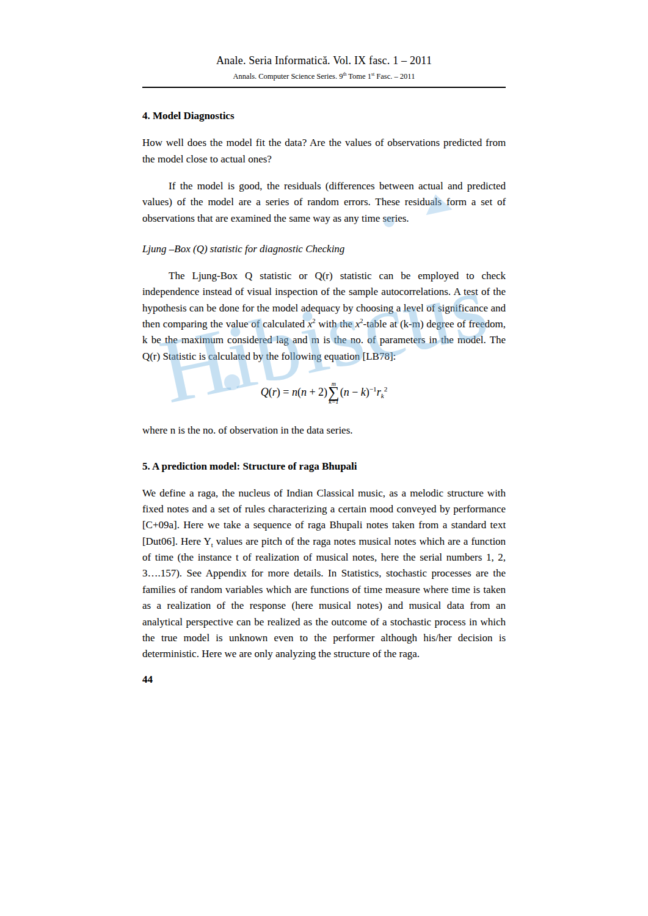Hibiscus
Anale. Seria Informatică. Vol. IX fasc. 1 – 2011
Annals. Computer Science Series. 9th Tome 1st Fasc. – 2011
4. Model Diagnostics
How well does the model fit the data? Are the values of observations predicted from the model close to actual ones?
If the model is good, the residuals (differences between actual and predicted values) of the model are a series of random errors. These residuals form a set of observations that are examined the same way as any time series.
Ljung –Box (Q) statistic for diagnostic Checking
The Ljung-Box Q statistic or Q(r) statistic can be employed to check independence instead of visual inspection of the sample autocorrelations. A test of the hypothesis can be done for the model adequacy by choosing a level of significance and then comparing the value of calculated x2 with the x2-table at (k-m) degree of freedom, k be the maximum considered lag and m is the no. of parameters in the model. The Q(r) Statistic is calculated by the following equation [LB78]:
Q(r) = n(n + 2)m∑k=1(n − k)−1rk2
where n is the no. of observation in the data series.
5. A prediction model: Structure of raga Bhupali
We define a raga, the nucleus of Indian Classical music, as a melodic structure with fixed notes and a set of rules characterizing a certain mood conveyed by performance [C+09a]. Here we take a sequence of raga Bhupali notes taken from a standard text [Dut06]. Here Yt values are pitch of the raga notes musical notes which are a function of time (the instance t of realization of musical notes, here the serial numbers 1, 2, 3….157). See Appendix for more details. In Statistics, stochastic processes are the families of random variables which are functions of time measure where time is taken as a realization of the response (here musical notes) and musical data from an analytical perspective can be realized as the outcome of a stochastic process in which the true model is unknown even to the performer although his/her decision is deterministic. Here we are only analyzing the structure of the raga.
44